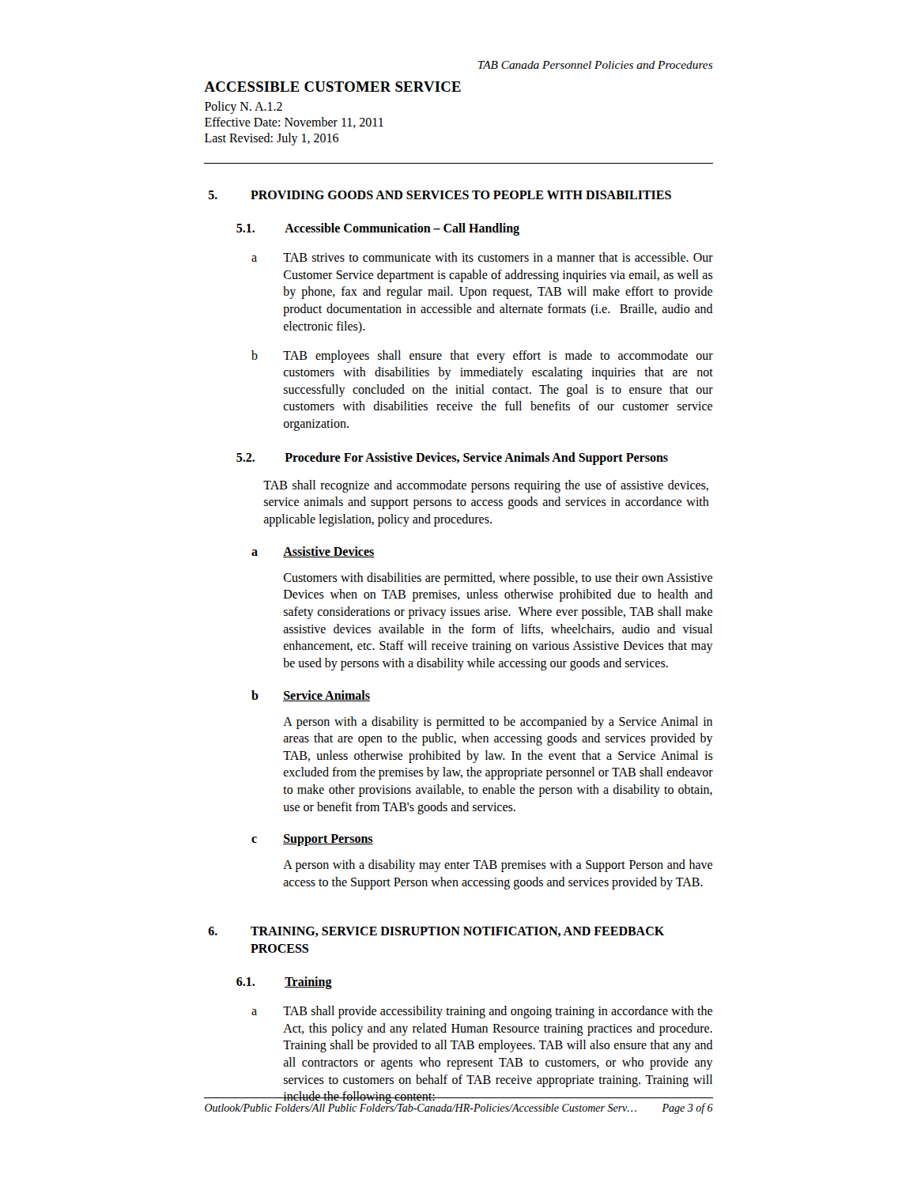TAB Canada Personnel Policies and Procedures
ACCESSIBLE CUSTOMER SERVICE
Policy N. A.1.2
Effective Date: November 11, 2011
Last Revised: July 1, 2016
5. PROVIDING GOODS AND SERVICES TO PEOPLE WITH DISABILITIES
5.1. Accessible Communication – Call Handling
a TAB strives to communicate with its customers in a manner that is accessible. Our Customer Service department is capable of addressing inquiries via email, as well as by phone, fax and regular mail. Upon request, TAB will make effort to provide product documentation in accessible and alternate formats (i.e. Braille, audio and electronic files).
b TAB employees shall ensure that every effort is made to accommodate our customers with disabilities by immediately escalating inquiries that are not successfully concluded on the initial contact. The goal is to ensure that our customers with disabilities receive the full benefits of our customer service organization.
5.2. Procedure For Assistive Devices, Service Animals And Support Persons
TAB shall recognize and accommodate persons requiring the use of assistive devices, service animals and support persons to access goods and services in accordance with applicable legislation, policy and procedures.
a Assistive Devices
Customers with disabilities are permitted, where possible, to use their own Assistive Devices when on TAB premises, unless otherwise prohibited due to health and safety considerations or privacy issues arise. Where ever possible, TAB shall make assistive devices available in the form of lifts, wheelchairs, audio and visual enhancement, etc. Staff will receive training on various Assistive Devices that may be used by persons with a disability while accessing our goods and services.
b Service Animals
A person with a disability is permitted to be accompanied by a Service Animal in areas that are open to the public, when accessing goods and services provided by TAB, unless otherwise prohibited by law. In the event that a Service Animal is excluded from the premises by law, the appropriate personnel or TAB shall endeavor to make other provisions available, to enable the person with a disability to obtain, use or benefit from TAB's goods and services.
c Support Persons
A person with a disability may enter TAB premises with a Support Person and have access to the Support Person when accessing goods and services provided by TAB.
6. TRAINING, SERVICE DISRUPTION NOTIFICATION, AND FEEDBACK PROCESS
6.1. Training
a TAB shall provide accessibility training and ongoing training in accordance with the Act, this policy and any related Human Resource training practices and procedure. Training shall be provided to all TAB employees. TAB will also ensure that any and all contractors or agents who represent TAB to customers, or who provide any services to customers on behalf of TAB receive appropriate training. Training will include the following content:
Outlook/Public Folders/All Public Folders/Tab-Canada/HR-Policies/Accessible Customer Service Policy Jul 2016.doc Page 3 of 6